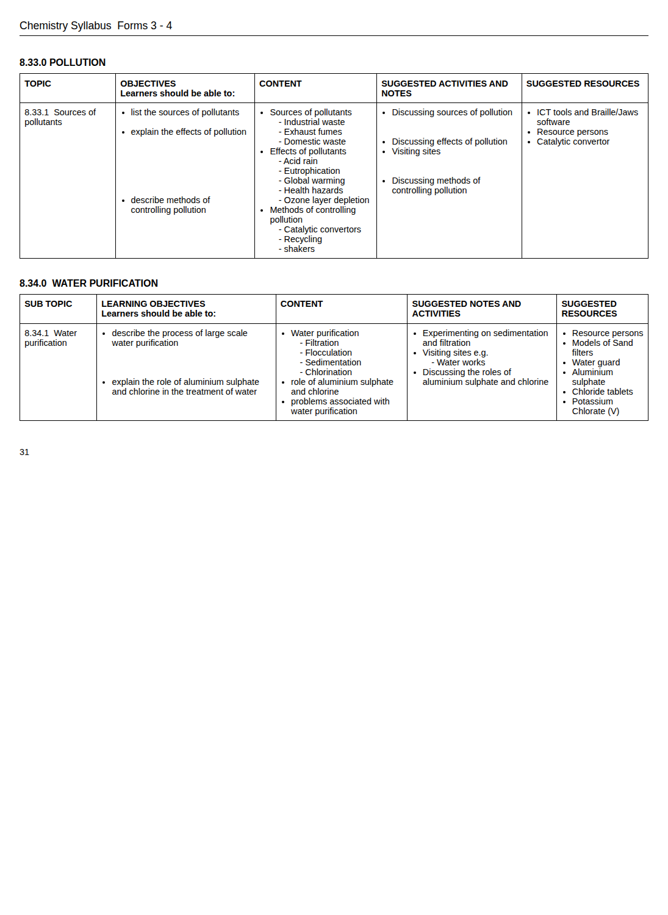Chemistry Syllabus Forms 3 - 4
8.33.0 POLLUTION
| TOPIC | OBJECTIVES Learners should be able to: | CONTENT | SUGGESTED ACTIVITIES AND NOTES | SUGGESTED RESOURCES |
| --- | --- | --- | --- | --- |
| 8.33.1 Sources of pollutants | list the sources of pollutants explain the effects of pollution describe methods of controlling pollution | Sources of pollutants Industrial waste Exhaust fumes Domestic waste Effects of pollutants Acid rain Eutrophication Global warming Health hazards Ozone layer depletion Methods of controlling pollution Catalytic convertors Recycling shakers | Discussing sources of pollution Discussing effects of pollution Visiting sites Discussing methods of controlling pollution | ICT tools and Braille/Jaws software Resource persons Catalytic convertor |
8.34.0 WATER PURIFICATION
| SUB TOPIC | LEARNING OBJECTIVES Learners should be able to: | CONTENT | SUGGESTED NOTES AND ACTIVITIES | SUGGESTED RESOURCES |
| --- | --- | --- | --- | --- |
| 8.34.1 Water purification | describe the process of large scale water purification explain the role of aluminium sulphate and chlorine in the treatment of water | Water purification Filtration Flocculation Sedimentation Chlorination role of aluminium sulphate and chlorine problems associated with water purification | Experimenting on sedimentation and filtration Visiting sites e.g. Water works Discussing the roles of aluminium sulphate and chlorine | Resource persons Models of Sand filters Water guard Aluminium sulphate Chloride tablets Potassium Chlorate (V) |
31